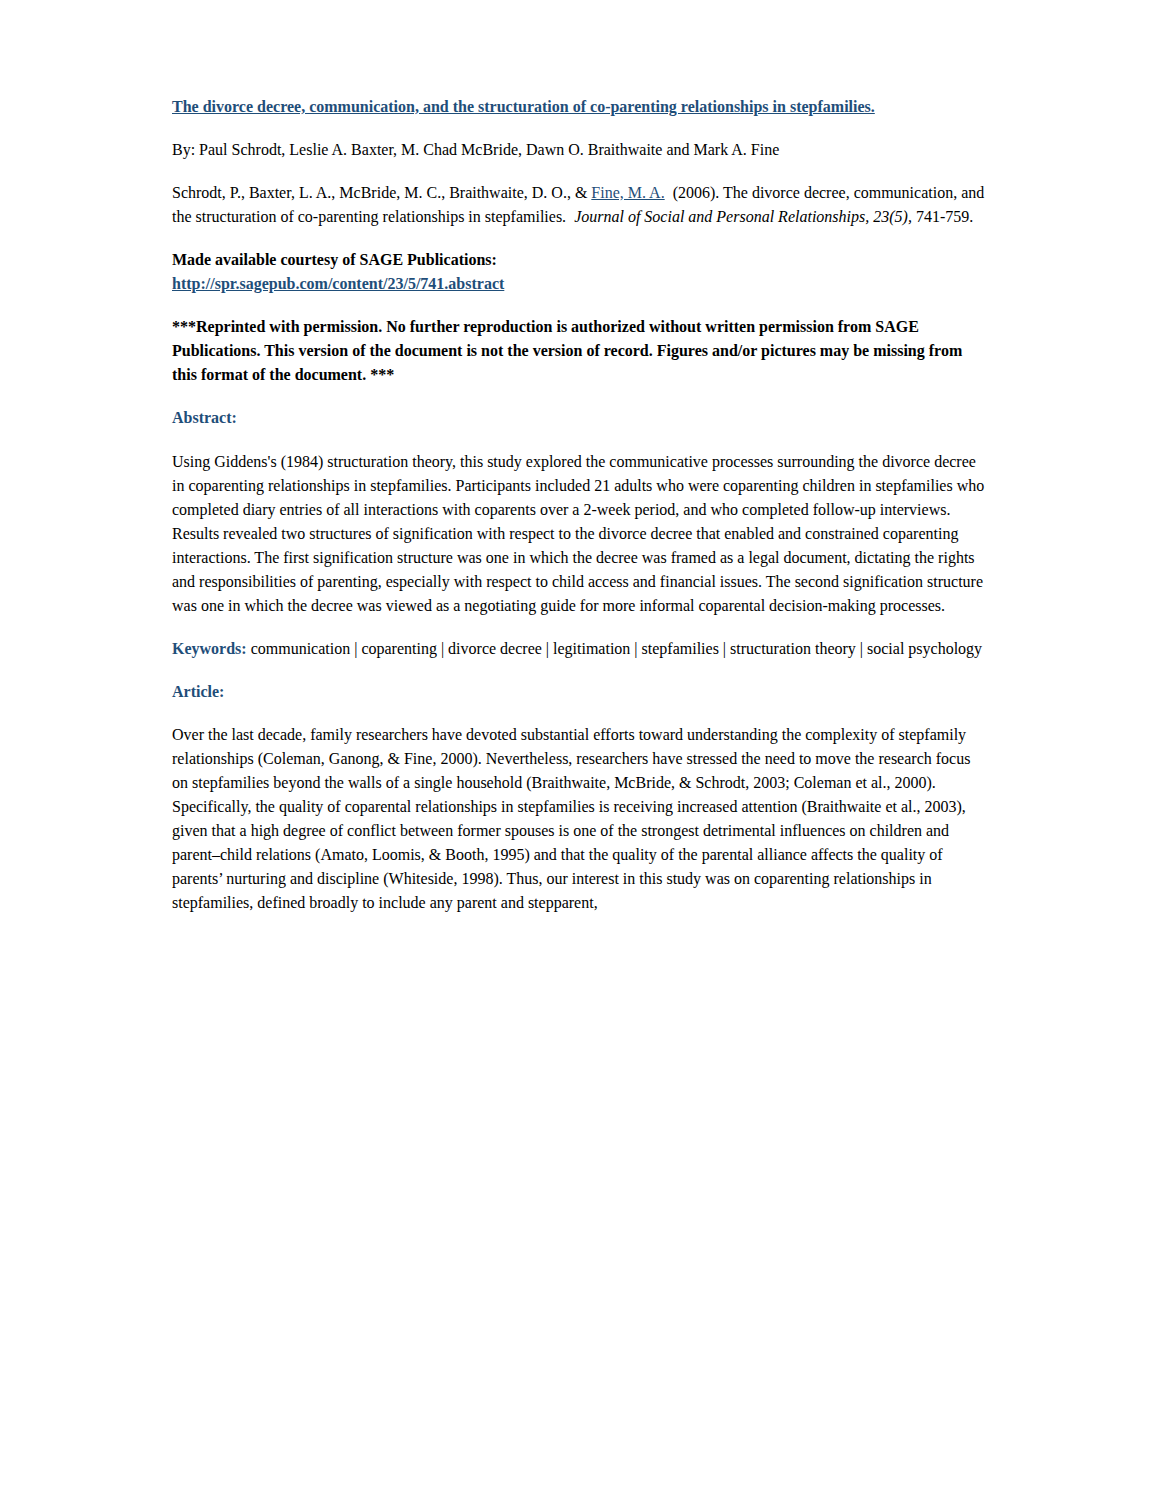The divorce decree, communication, and the structuration of co-parenting relationships in stepfamilies.
By: Paul Schrodt, Leslie A. Baxter, M. Chad McBride, Dawn O. Braithwaite and Mark A. Fine
Schrodt, P., Baxter, L. A., McBride, M. C., Braithwaite, D. O., & Fine, M. A. (2006). The divorce decree, communication, and the structuration of co-parenting relationships in stepfamilies. Journal of Social and Personal Relationships, 23(5), 741-759.
Made available courtesy of SAGE Publications:
http://spr.sagepub.com/content/23/5/741.abstract
***Reprinted with permission. No further reproduction is authorized without written permission from SAGE Publications. This version of the document is not the version of record. Figures and/or pictures may be missing from this format of the document. ***
Abstract:
Using Giddens's (1984) structuration theory, this study explored the communicative processes surrounding the divorce decree in coparenting relationships in stepfamilies. Participants included 21 adults who were coparenting children in stepfamilies who completed diary entries of all interactions with coparents over a 2-week period, and who completed follow-up interviews. Results revealed two structures of signification with respect to the divorce decree that enabled and constrained coparenting interactions. The first signification structure was one in which the decree was framed as a legal document, dictating the rights and responsibilities of parenting, especially with respect to child access and financial issues. The second signification structure was one in which the decree was viewed as a negotiating guide for more informal coparental decision-making processes.
Keywords: communication | coparenting | divorce decree | legitimation | stepfamilies | structuration theory | social psychology
Article:
Over the last decade, family researchers have devoted substantial efforts toward understanding the complexity of stepfamily relationships (Coleman, Ganong, & Fine, 2000). Nevertheless, researchers have stressed the need to move the research focus on stepfamilies beyond the walls of a single household (Braithwaite, McBride, & Schrodt, 2003; Coleman et al., 2000). Specifically, the quality of coparental relationships in stepfamilies is receiving increased attention (Braithwaite et al., 2003), given that a high degree of conflict between former spouses is one of the strongest detrimental influences on children and parent–child relations (Amato, Loomis, & Booth, 1995) and that the quality of the parental alliance affects the quality of parents’ nurturing and discipline (Whiteside, 1998). Thus, our interest in this study was on coparenting relationships in stepfamilies, defined broadly to include any parent and stepparent,